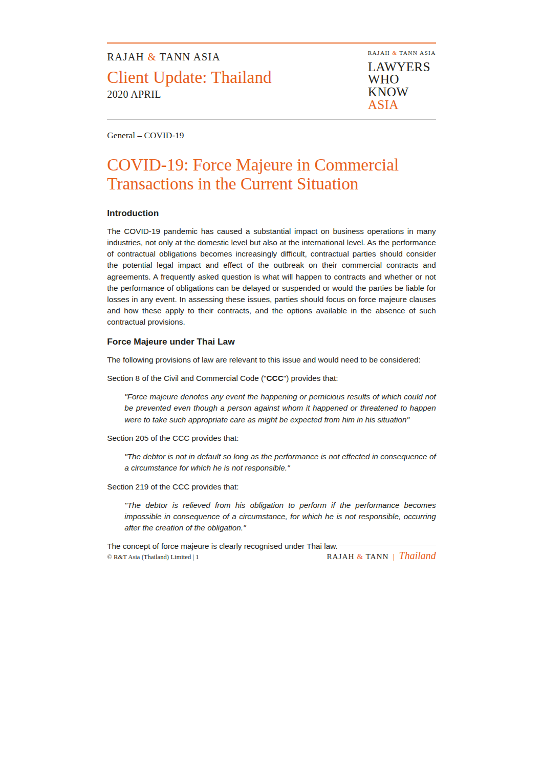RAJAH & TANN ASIA
Client Update: Thailand
2020 APRIL
RAJAH & TANN ASIA
LAWYERS WHO KNOW ASIA
General – COVID-19
COVID-19: Force Majeure in Commercial Transactions in the Current Situation
Introduction
The COVID-19 pandemic has caused a substantial impact on business operations in many industries, not only at the domestic level but also at the international level. As the performance of contractual obligations becomes increasingly difficult, contractual parties should consider the potential legal impact and effect of the outbreak on their commercial contracts and agreements. A frequently asked question is what will happen to contracts and whether or not the performance of obligations can be delayed or suspended or would the parties be liable for losses in any event. In assessing these issues, parties should focus on force majeure clauses and how these apply to their contracts, and the options available in the absence of such contractual provisions.
Force Majeure under Thai Law
The following provisions of law are relevant to this issue and would need to be considered:
Section 8 of the Civil and Commercial Code ("CCC") provides that:
"Force majeure denotes any event the happening or pernicious results of which could not be prevented even though a person against whom it happened or threatened to happen were to take such appropriate care as might be expected from him in his situation"
Section 205 of the CCC provides that:
"The debtor is not in default so long as the performance is not effected in consequence of a circumstance for which he is not responsible."
Section 219 of the CCC provides that:
"The debtor is relieved from his obligation to perform if the performance becomes impossible in consequence of a circumstance, for which he is not responsible, occurring after the creation of the obligation."
The concept of force majeure is clearly recognised under Thai law.
© R&T Asia (Thailand) Limited | 1
RAJAH & TANN | Thailand